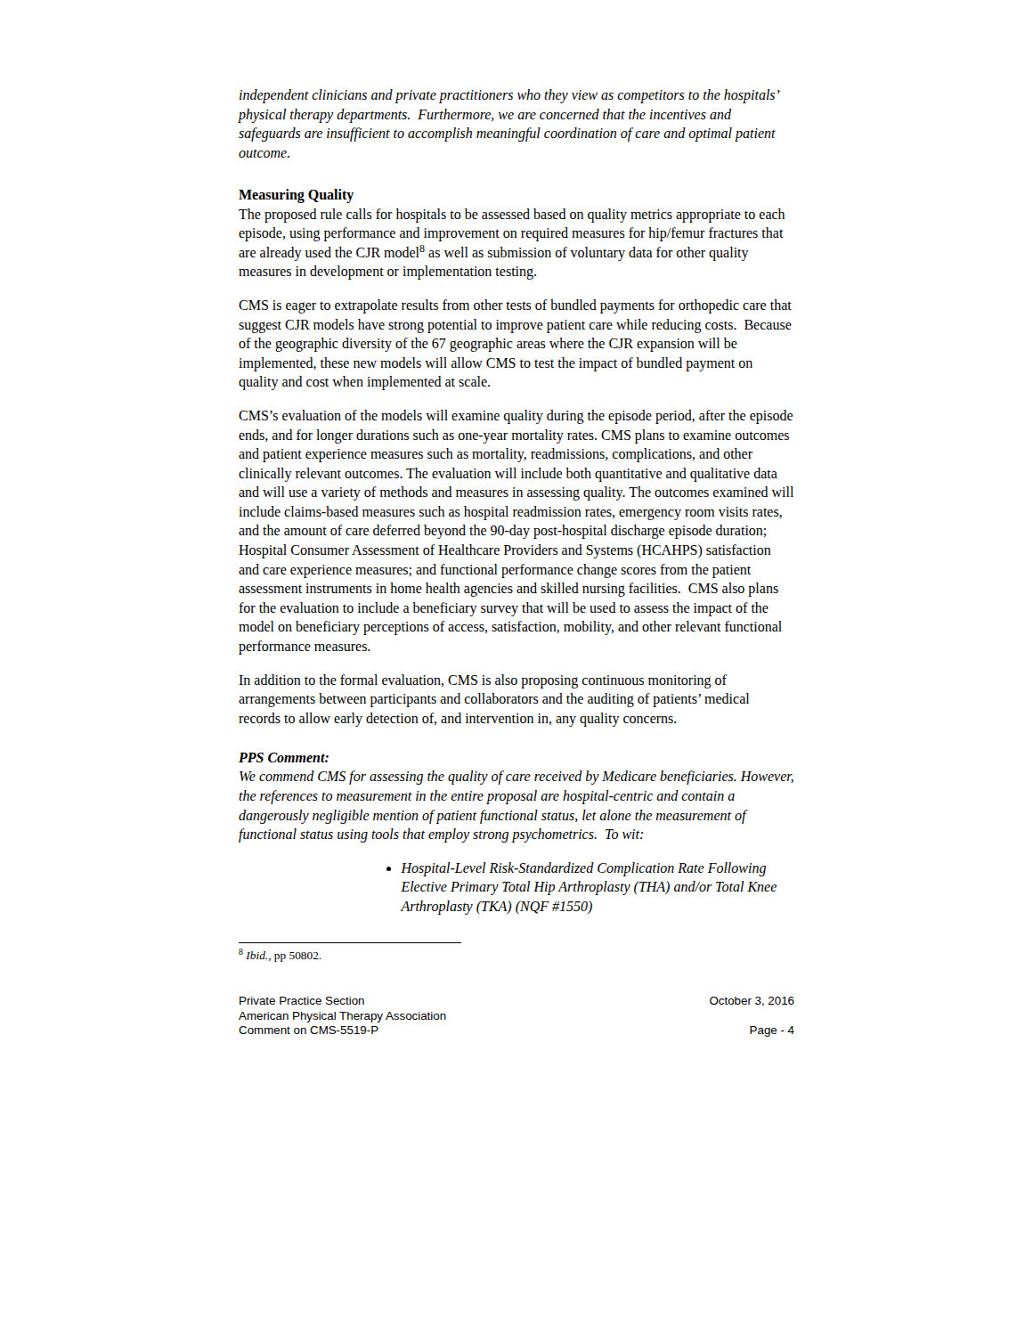independent clinicians and private practitioners who they view as competitors to the hospitals’ physical therapy departments. Furthermore, we are concerned that the incentives and safeguards are insufficient to accomplish meaningful coordination of care and optimal patient outcome.
Measuring Quality
The proposed rule calls for hospitals to be assessed based on quality metrics appropriate to each episode, using performance and improvement on required measures for hip/femur fractures that are already used the CJR model8 as well as submission of voluntary data for other quality measures in development or implementation testing.
CMS is eager to extrapolate results from other tests of bundled payments for orthopedic care that suggest CJR models have strong potential to improve patient care while reducing costs. Because of the geographic diversity of the 67 geographic areas where the CJR expansion will be implemented, these new models will allow CMS to test the impact of bundled payment on quality and cost when implemented at scale.
CMS’s evaluation of the models will examine quality during the episode period, after the episode ends, and for longer durations such as one-year mortality rates. CMS plans to examine outcomes and patient experience measures such as mortality, readmissions, complications, and other clinically relevant outcomes. The evaluation will include both quantitative and qualitative data and will use a variety of methods and measures in assessing quality. The outcomes examined will include claims-based measures such as hospital readmission rates, emergency room visits rates, and the amount of care deferred beyond the 90-day post-hospital discharge episode duration; Hospital Consumer Assessment of Healthcare Providers and Systems (HCAHPS) satisfaction and care experience measures; and functional performance change scores from the patient assessment instruments in home health agencies and skilled nursing facilities. CMS also plans for the evaluation to include a beneficiary survey that will be used to assess the impact of the model on beneficiary perceptions of access, satisfaction, mobility, and other relevant functional performance measures.
In addition to the formal evaluation, CMS is also proposing continuous monitoring of arrangements between participants and collaborators and the auditing of patients’ medical records to allow early detection of, and intervention in, any quality concerns.
PPS Comment:
We commend CMS for assessing the quality of care received by Medicare beneficiaries. However, the references to measurement in the entire proposal are hospital-centric and contain a dangerously negligible mention of patient functional status, let alone the measurement of functional status using tools that employ strong psychometrics. To wit:
Hospital-Level Risk-Standardized Complication Rate Following Elective Primary Total Hip Arthroplasty (THA) and/or Total Knee Arthroplasty (TKA) (NQF #1550)
8 Ibid., pp 50802.
| Private Practice Section | October 3, 2016 |
| American Physical Therapy Association | |
| Comment on CMS-5519-P | Page - 4 |